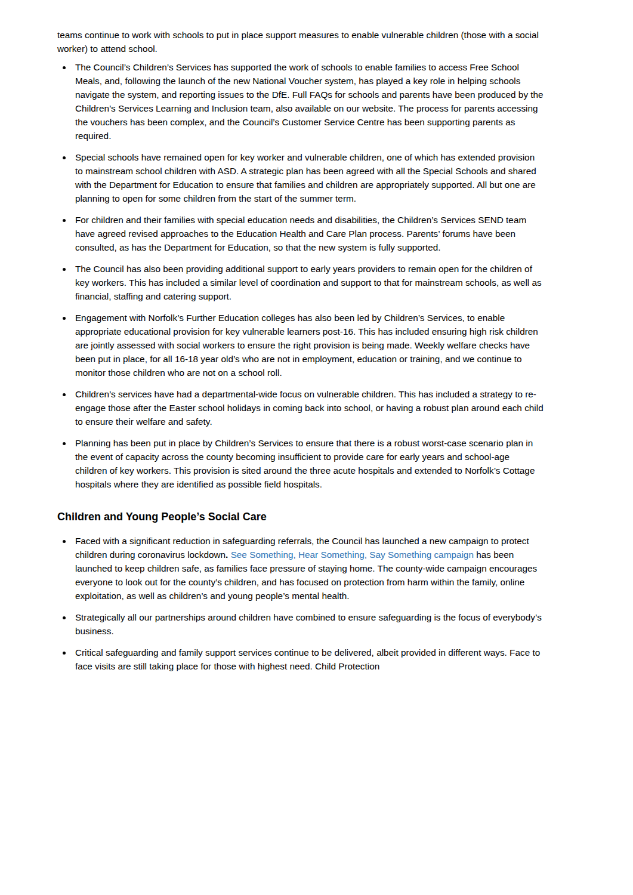teams continue to work with schools to put in place support measures to enable vulnerable children (those with a social worker) to attend school.
The Council’s Children’s Services has supported the work of schools to enable families to access Free School Meals, and, following the launch of the new National Voucher system, has played a key role in helping schools navigate the system, and reporting issues to the DfE. Full FAQs for schools and parents have been produced by the Children’s Services Learning and Inclusion team, also available on our website. The process for parents accessing the vouchers has been complex, and the Council’s Customer Service Centre has been supporting parents as required.
Special schools have remained open for key worker and vulnerable children, one of which has extended provision to mainstream school children with ASD. A strategic plan has been agreed with all the Special Schools and shared with the Department for Education to ensure that families and children are appropriately supported. All but one are planning to open for some children from the start of the summer term.
For children and their families with special education needs and disabilities, the Children’s Services SEND team have agreed revised approaches to the Education Health and Care Plan process. Parents’ forums have been consulted, as has the Department for Education, so that the new system is fully supported.
The Council has also been providing additional support to early years providers to remain open for the children of key workers. This has included a similar level of coordination and support to that for mainstream schools, as well as financial, staffing and catering support.
Engagement with Norfolk’s Further Education colleges has also been led by Children’s Services, to enable appropriate educational provision for key vulnerable learners post-16. This has included ensuring high risk children are jointly assessed with social workers to ensure the right provision is being made. Weekly welfare checks have been put in place, for all 16-18 year old’s who are not in employment, education or training, and we continue to monitor those children who are not on a school roll.
Children’s services have had a departmental-wide focus on vulnerable children. This has included a strategy to re-engage those after the Easter school holidays in coming back into school, or having a robust plan around each child to ensure their welfare and safety.
Planning has been put in place by Children’s Services to ensure that there is a robust worst-case scenario plan in the event of capacity across the county becoming insufficient to provide care for early years and school-age children of key workers. This provision is sited around the three acute hospitals and extended to Norfolk’s Cottage hospitals where they are identified as possible field hospitals.
Children and Young People’s Social Care
Faced with a significant reduction in safeguarding referrals, the Council has launched a new campaign to protect children during coronavirus lockdown. See Something, Hear Something, Say Something campaign has been launched to keep children safe, as families face pressure of staying home. The county-wide campaign encourages everyone to look out for the county’s children, and has focused on protection from harm within the family, online exploitation, as well as children’s and young people’s mental health.
Strategically all our partnerships around children have combined to ensure safeguarding is the focus of everybody’s business.
Critical safeguarding and family support services continue to be delivered, albeit provided in different ways. Face to face visits are still taking place for those with highest need. Child Protection